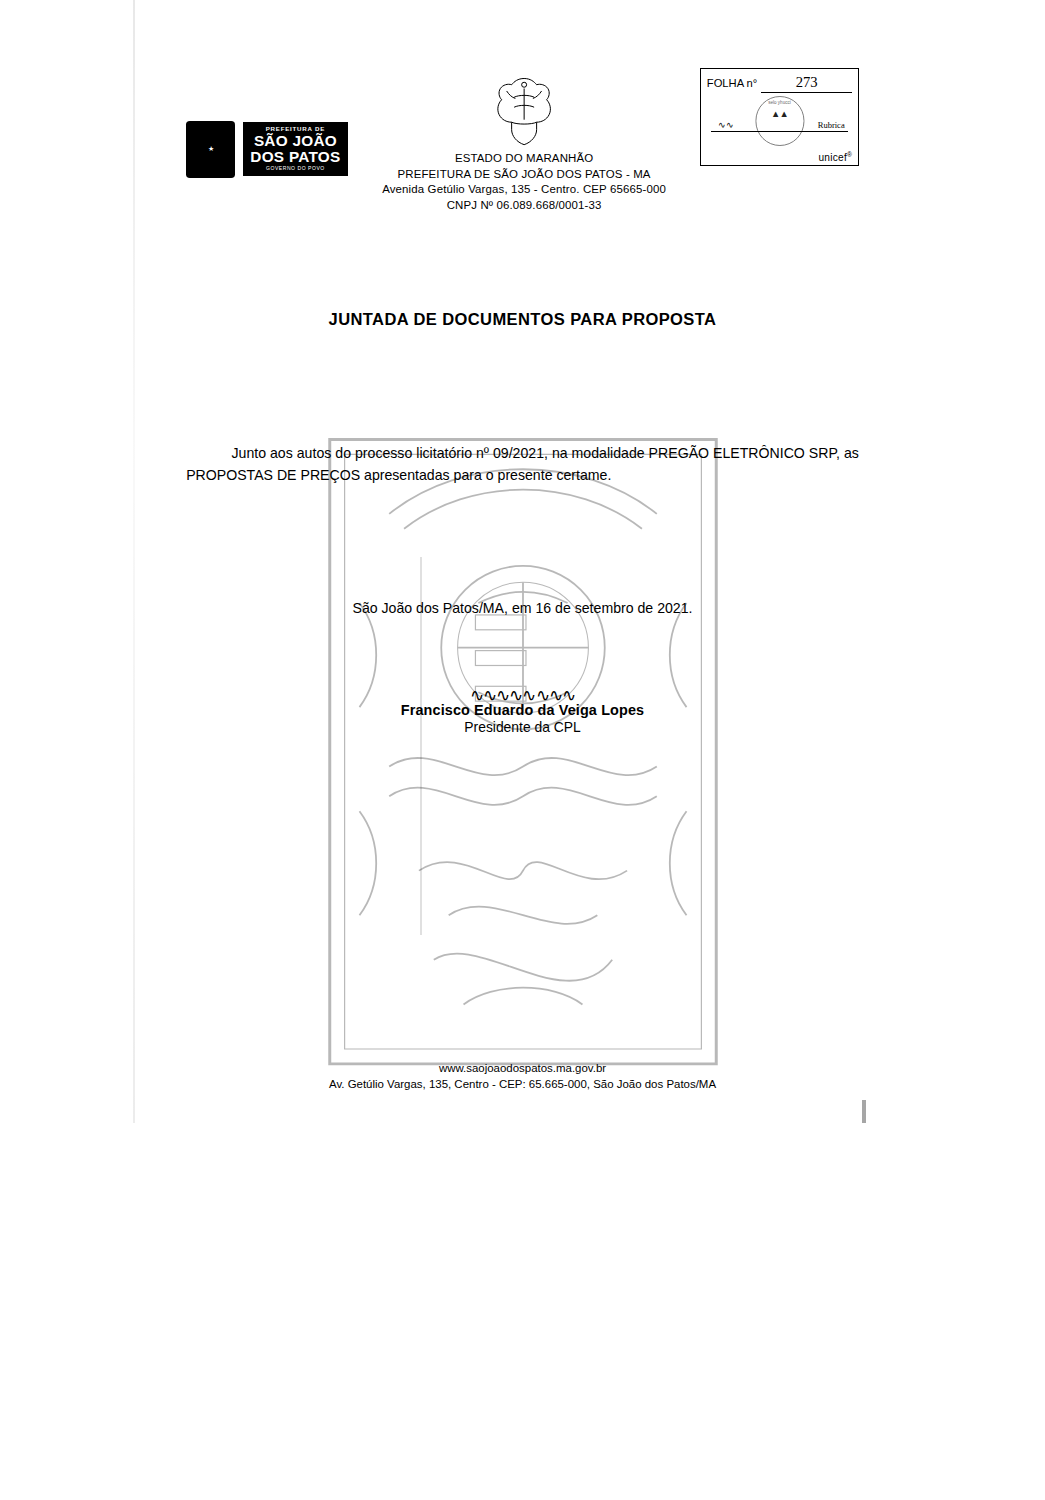★
PREFEITURA DE SÃO JOÃO DOS PATOS GOVERNO DO POVO
ESTADO DO MARANHÃO
PREFEITURA DE SÃO JOÃO DOS PATOS - MA
Avenida Getúlio Vargas, 135 - Centro. CEP 65665-000
CNPJ Nº 06.089.668/0001-33
FOLHA n° 273
▲▲
∿∿
Rubrica
unicef®
JUNTADA DE DOCUMENTOS PARA PROPOSTA
Junto aos autos do processo licitatório nº 09/2021, na modalidade PREGÃO ELETRÔNICO SRP, as PROPOSTAS DE PREÇOS apresentadas para o presente certame.
São João dos Patos/MA, em 16 de setembro de 2021.
∿∿∿∿∿∿∿∿
Francisco Eduardo da Veiga Lopes
Presidente da CPL
www.saojoaodospatos.ma.gov.br
Av. Getúlio Vargas, 135, Centro - CEP: 65.665-000, São João dos Patos/MA